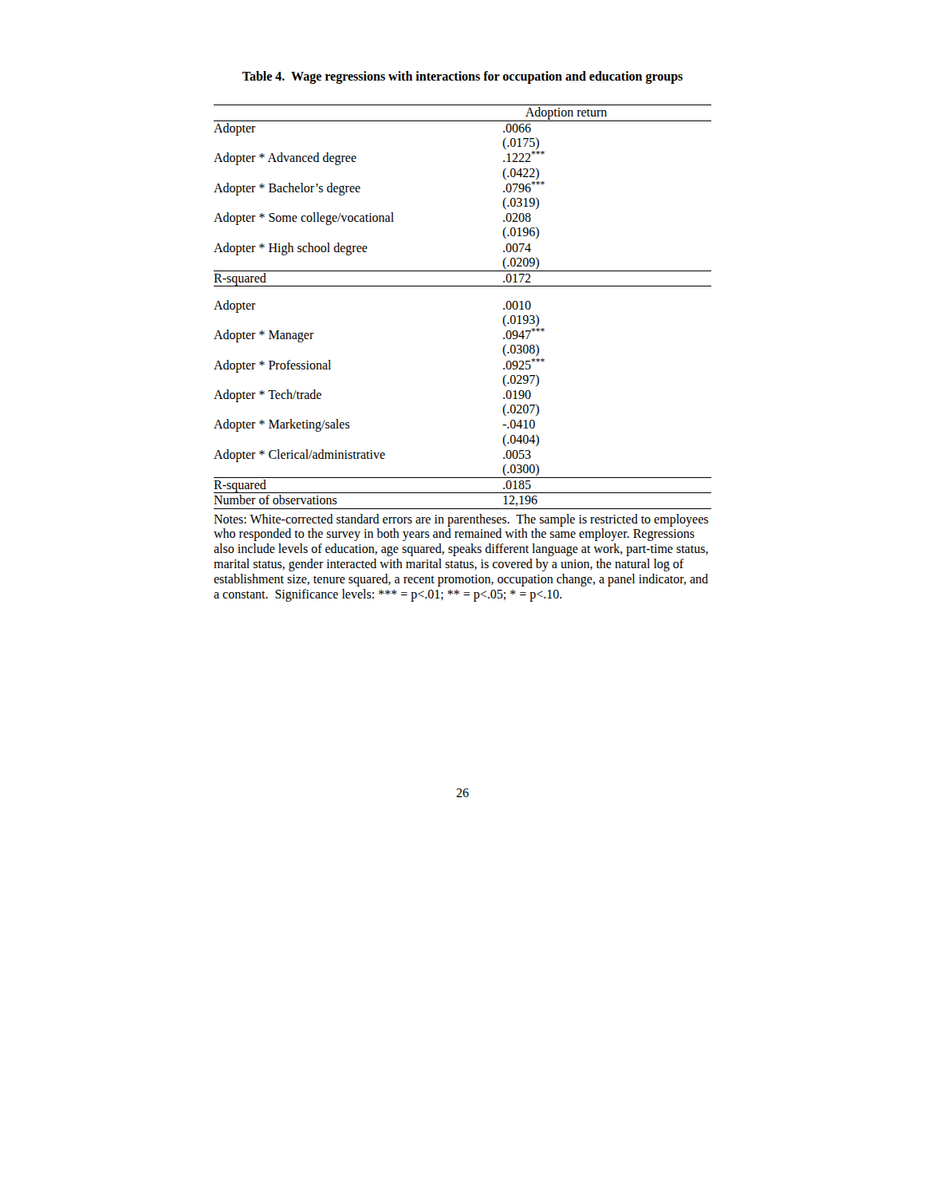Table 4. Wage regressions with interactions for occupation and education groups
| | Adoption return |
| Adopter | .0066 |
| | (.0175) |
| Adopter * Advanced degree | .1222 *** |
| | (.0422) |
| Adopter * Bachelor’s degree | .0796 *** |
| | (.0319) |
| Adopter * Some college/vocational | .0208 |
| | (.0196) |
| Adopter * High school degree | .0074 |
| | (.0209) |
| R-squared | .0172 |
| Adopter | .0010 |
| | (.0193) |
| Adopter * Manager | .0947 *** |
| | (.0308) |
| Adopter * Professional | .0925 *** |
| | (.0297) |
| Adopter * Tech/trade | .0190 |
| | (.0207) |
| Adopter * Marketing/sales | -.0410 |
| | (.0404) |
| Adopter * Clerical/administrative | .0053 |
| | (.0300) |
| R-squared | .0185 |
| Number of observations | 12,196 |
Notes: White-corrected standard errors are in parentheses. The sample is restricted to employees who responded to the survey in both years and remained with the same employer. Regressions also include levels of education, age squared, speaks different language at work, part-time status, marital status, gender interacted with marital status, is covered by a union, the natural log of establishment size, tenure squared, a recent promotion, occupation change, a panel indicator, and a constant. Significance levels: *** = p<.01; ** = p<.05; * = p<.10.
26